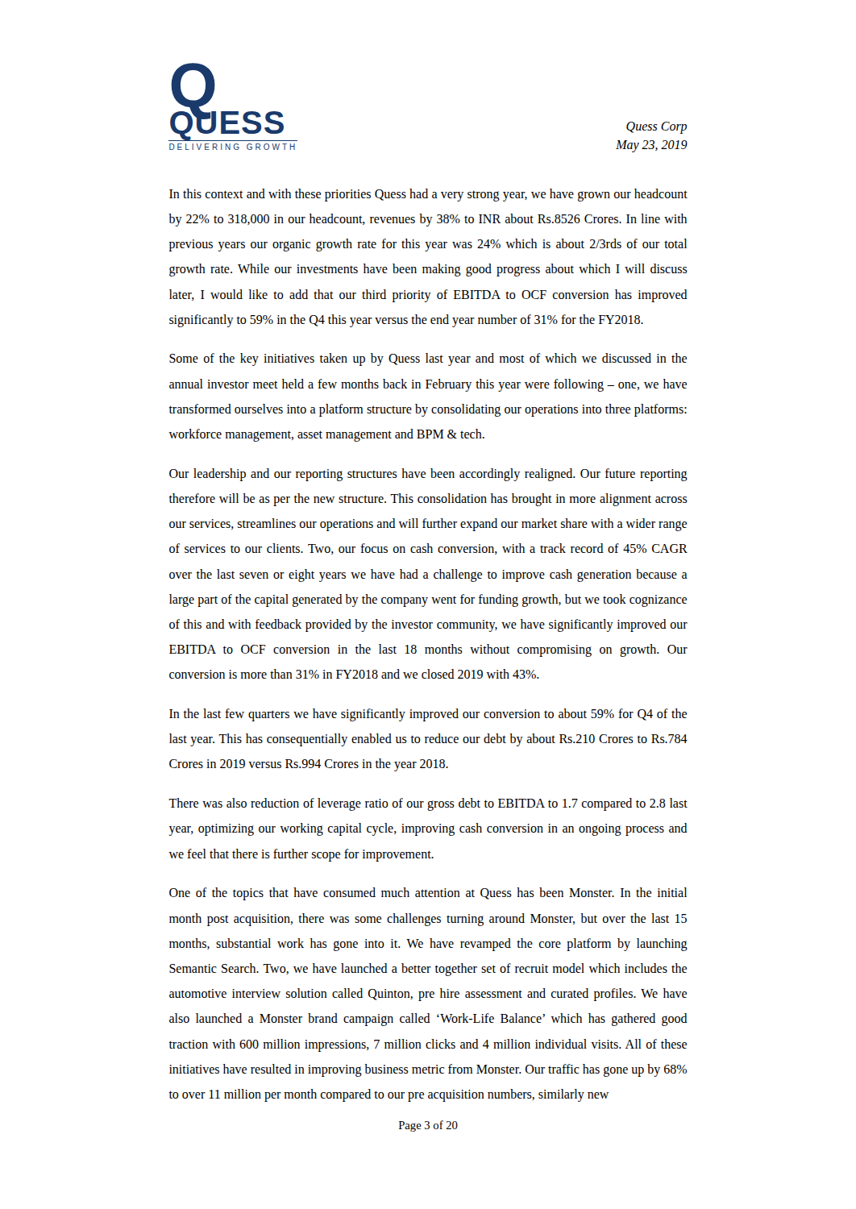Q
QUESS
DELIVERING GROWTH
Quess Corp
May 23, 2019
In this context and with these priorities Quess had a very strong year, we have grown our headcount by 22% to 318,000 in our headcount, revenues by 38% to INR about Rs.8526 Crores. In line with previous years our organic growth rate for this year was 24% which is about 2/3rds of our total growth rate. While our investments have been making good progress about which I will discuss later, I would like to add that our third priority of EBITDA to OCF conversion has improved significantly to 59% in the Q4 this year versus the end year number of 31% for the FY2018.
Some of the key initiatives taken up by Quess last year and most of which we discussed in the annual investor meet held a few months back in February this year were following – one, we have transformed ourselves into a platform structure by consolidating our operations into three platforms: workforce management, asset management and BPM & tech.
Our leadership and our reporting structures have been accordingly realigned. Our future reporting therefore will be as per the new structure. This consolidation has brought in more alignment across our services, streamlines our operations and will further expand our market share with a wider range of services to our clients. Two, our focus on cash conversion, with a track record of 45% CAGR over the last seven or eight years we have had a challenge to improve cash generation because a large part of the capital generated by the company went for funding growth, but we took cognizance of this and with feedback provided by the investor community, we have significantly improved our EBITDA to OCF conversion in the last 18 months without compromising on growth. Our conversion is more than 31% in FY2018 and we closed 2019 with 43%.
In the last few quarters we have significantly improved our conversion to about 59% for Q4 of the last year. This has consequentially enabled us to reduce our debt by about Rs.210 Crores to Rs.784 Crores in 2019 versus Rs.994 Crores in the year 2018.
There was also reduction of leverage ratio of our gross debt to EBITDA to 1.7 compared to 2.8 last year, optimizing our working capital cycle, improving cash conversion in an ongoing process and we feel that there is further scope for improvement.
One of the topics that have consumed much attention at Quess has been Monster. In the initial month post acquisition, there was some challenges turning around Monster, but over the last 15 months, substantial work has gone into it. We have revamped the core platform by launching Semantic Search. Two, we have launched a better together set of recruit model which includes the automotive interview solution called Quinton, pre hire assessment and curated profiles. We have also launched a Monster brand campaign called ‘Work-Life Balance’ which has gathered good traction with 600 million impressions, 7 million clicks and 4 million individual visits. All of these initiatives have resulted in improving business metric from Monster. Our traffic has gone up by 68% to over 11 million per month compared to our pre acquisition numbers, similarly new
Page 3 of 20